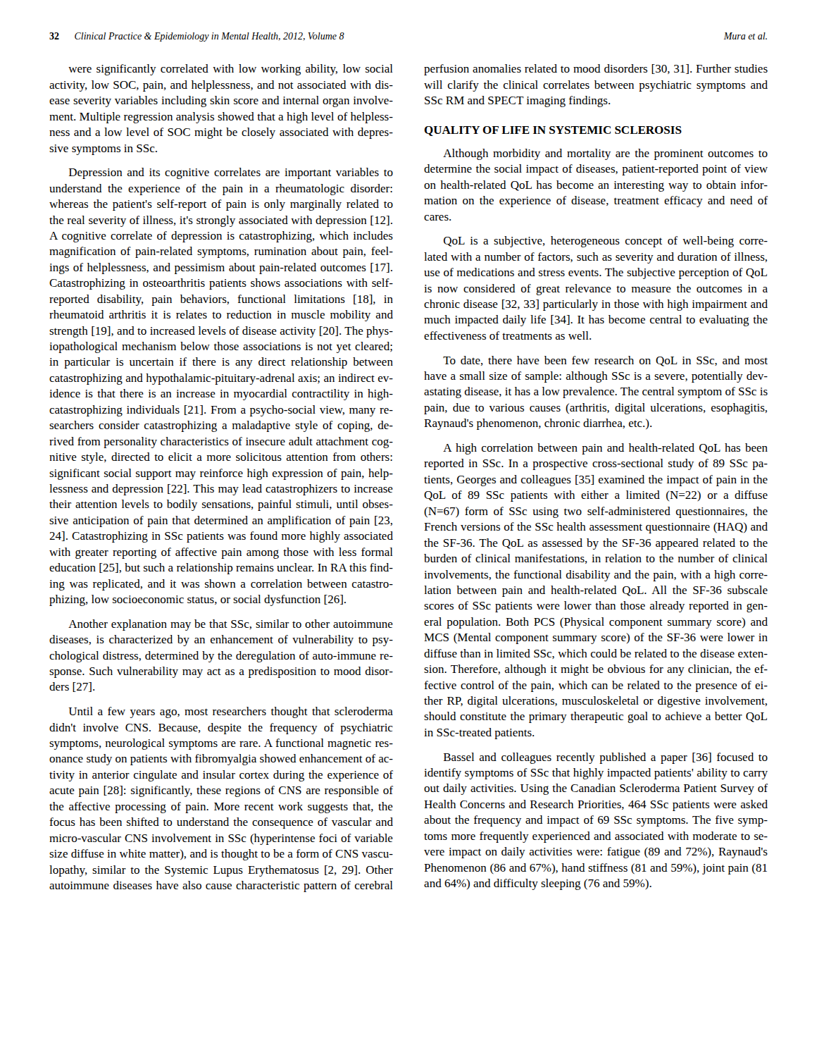32 Clinical Practice & Epidemiology in Mental Health, 2012, Volume 8 Mura et al.
were significantly correlated with low working ability, low social activity, low SOC, pain, and helplessness, and not associated with disease severity variables including skin score and internal organ involvement. Multiple regression analysis showed that a high level of helplessness and a low level of SOC might be closely associated with depressive symptoms in SSc.
Depression and its cognitive correlates are important variables to understand the experience of the pain in a rheumatologic disorder: whereas the patient's self-report of pain is only marginally related to the real severity of illness, it's strongly associated with depression [12]. A cognitive correlate of depression is catastrophizing, which includes magnification of pain-related symptoms, rumination about pain, feelings of helplessness, and pessimism about pain-related outcomes [17]. Catastrophizing in osteoarthritis patients shows associations with self-reported disability, pain behaviors, functional limitations [18], in rheumatoid arthritis it is relates to reduction in muscle mobility and strength [19], and to increased levels of disease activity [20]. The physiopathological mechanism below those associations is not yet cleared; in particular is uncertain if there is any direct relationship between catastrophizing and hypothalamic-pituitary-adrenal axis; an indirect evidence is that there is an increase in myocardial contractility in high-catastrophizing individuals [21]. From a psycho-social view, many researchers consider catastrophizing a maladaptive style of coping, derived from personality characteristics of insecure adult attachment cognitive style, directed to elicit a more solicitous attention from others: significant social support may reinforce high expression of pain, helplessness and depression [22]. This may lead catastrophizers to increase their attention levels to bodily sensations, painful stimuli, until obsessive anticipation of pain that determined an amplification of pain [23, 24]. Catastrophizing in SSc patients was found more highly associated with greater reporting of affective pain among those with less formal education [25], but such a relationship remains unclear. In RA this finding was replicated, and it was shown a correlation between catastrophizing, low socioeconomic status, or social dysfunction [26].
Another explanation may be that SSc, similar to other autoimmune diseases, is characterized by an enhancement of vulnerability to psychological distress, determined by the deregulation of auto-immune response. Such vulnerability may act as a predisposition to mood disorders [27].
Until a few years ago, most researchers thought that scleroderma didn't involve CNS. Because, despite the frequency of psychiatric symptoms, neurological symptoms are rare. A functional magnetic resonance study on patients with fibromyalgia showed enhancement of activity in anterior cingulate and insular cortex during the experience of acute pain [28]: significantly, these regions of CNS are responsible of the affective processing of pain. More recent work suggests that, the focus has been shifted to understand the consequence of vascular and micro-vascular CNS involvement in SSc (hyperintense foci of variable size diffuse in white matter), and is thought to be a form of CNS vasculopathy, similar to the Systemic Lupus Erythematosus [2, 29]. Other autoimmune diseases have also cause characteristic pattern of cerebral perfusion anomalies related to mood disorders [30, 31]. Further studies will clarify the clinical correlates between psychiatric symptoms and SSc RM and SPECT imaging findings.
Quality of Life in Systemic Sclerosis
Although morbidity and mortality are the prominent outcomes to determine the social impact of diseases, patient-reported point of view on health-related QoL has become an interesting way to obtain information on the experience of disease, treatment efficacy and need of cares.
QoL is a subjective, heterogeneous concept of well-being correlated with a number of factors, such as severity and duration of illness, use of medications and stress events. The subjective perception of QoL is now considered of great relevance to measure the outcomes in a chronic disease [32, 33] particularly in those with high impairment and much impacted daily life [34]. It has become central to evaluating the effectiveness of treatments as well.
To date, there have been few research on QoL in SSc, and most have a small size of sample: although SSc is a severe, potentially devastating disease, it has a low prevalence. The central symptom of SSc is pain, due to various causes (arthritis, digital ulcerations, esophagitis, Raynaud's phenomenon, chronic diarrhea, etc.).
A high correlation between pain and health-related QoL has been reported in SSc. In a prospective cross-sectional study of 89 SSc patients, Georges and colleagues [35] examined the impact of pain in the QoL of 89 SSc patients with either a limited (N=22) or a diffuse (N=67) form of SSc using two self-administered questionnaires, the French versions of the SSc health assessment questionnaire (HAQ) and the SF-36. The QoL as assessed by the SF-36 appeared related to the burden of clinical manifestations, in relation to the number of clinical involvements, the functional disability and the pain, with a high correlation between pain and health-related QoL. All the SF-36 subscale scores of SSc patients were lower than those already reported in general population. Both PCS (Physical component summary score) and MCS (Mental component summary score) of the SF-36 were lower in diffuse than in limited SSc, which could be related to the disease extension. Therefore, although it might be obvious for any clinician, the effective control of the pain, which can be related to the presence of either RP, digital ulcerations, musculoskeletal or digestive involvement, should constitute the primary therapeutic goal to achieve a better QoL in SSc-treated patients.
Bassel and colleagues recently published a paper [36] focused to identify symptoms of SSc that highly impacted patients' ability to carry out daily activities. Using the Canadian Scleroderma Patient Survey of Health Concerns and Research Priorities, 464 SSc patients were asked about the frequency and impact of 69 SSc symptoms. The five symptoms more frequently experienced and associated with moderate to severe impact on daily activities were: fatigue (89 and 72%), Raynaud's Phenomenon (86 and 67%), hand stiffness (81 and 59%), joint pain (81 and 64%) and difficulty sleeping (76 and 59%).